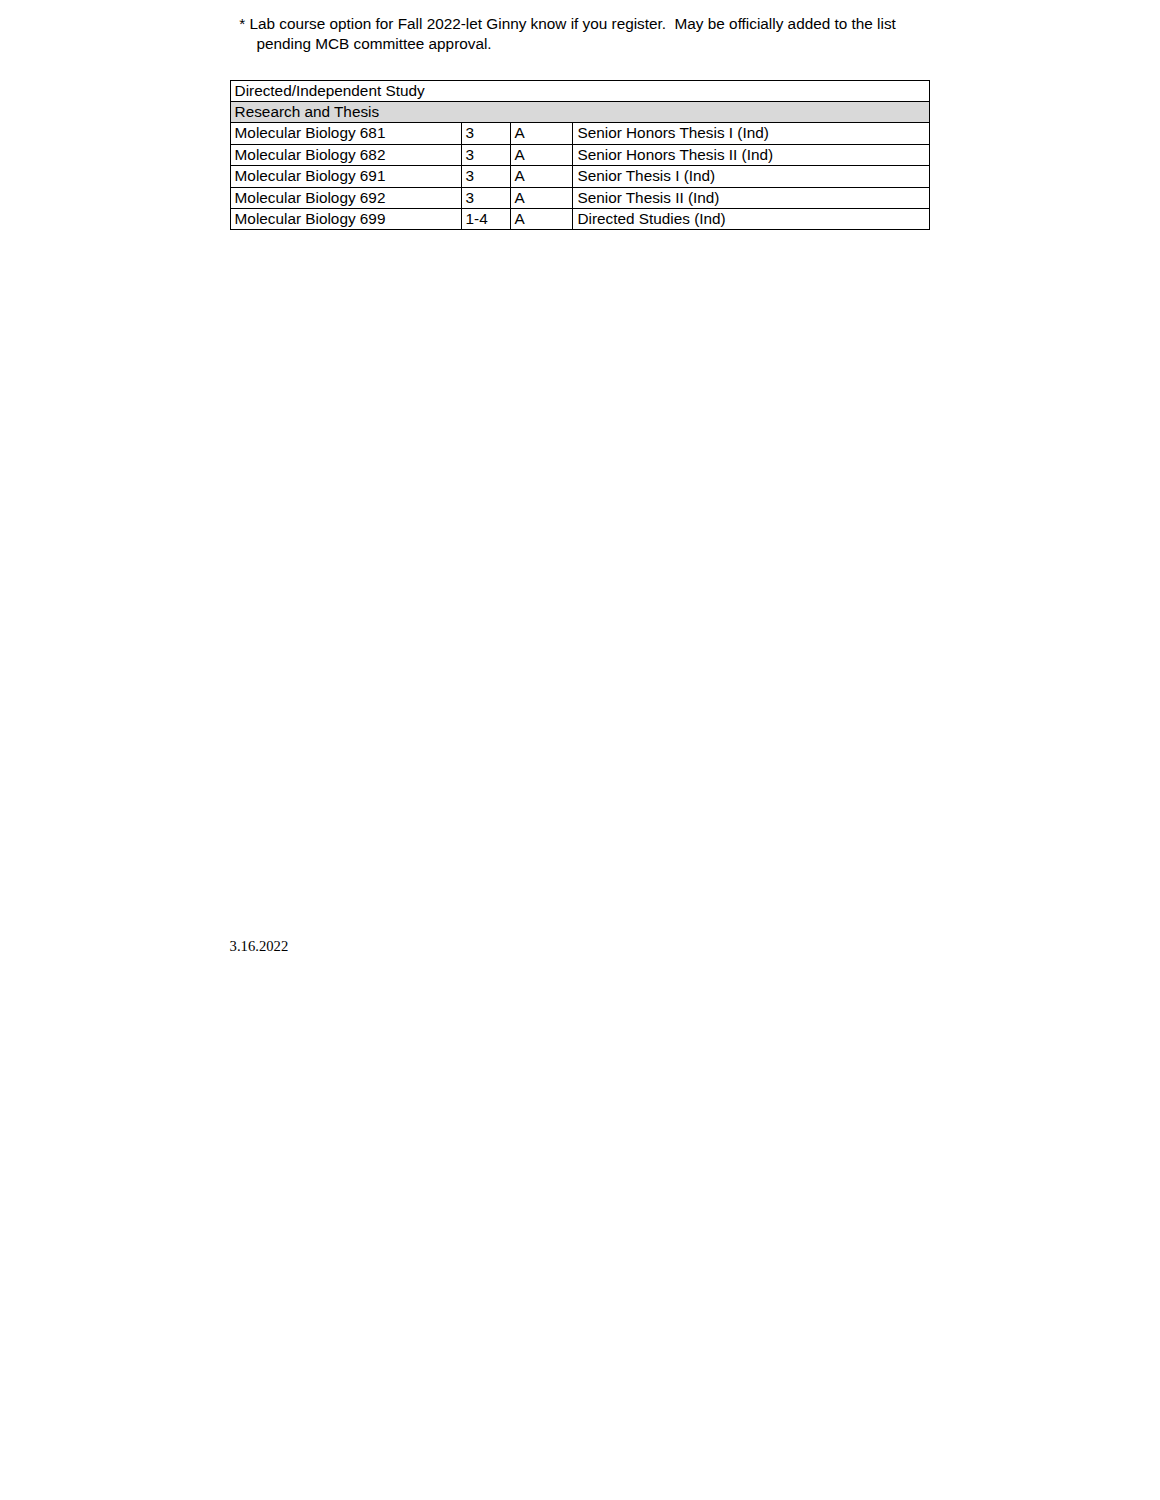* Lab course option for Fall 2022-let Ginny know if you register. May be officially added to the list pending MCB committee approval.
| Directed/Independent Study |
| Research and Thesis |
| Molecular Biology 681 | 3 | A | Senior Honors Thesis I (Ind) |
| Molecular Biology 682 | 3 | A | Senior Honors Thesis II (Ind) |
| Molecular Biology 691 | 3 | A | Senior Thesis I (Ind) |
| Molecular Biology 692 | 3 | A | Senior Thesis II (Ind) |
| Molecular Biology 699 | 1-4 | A | Directed Studies (Ind) |
3.16.2022